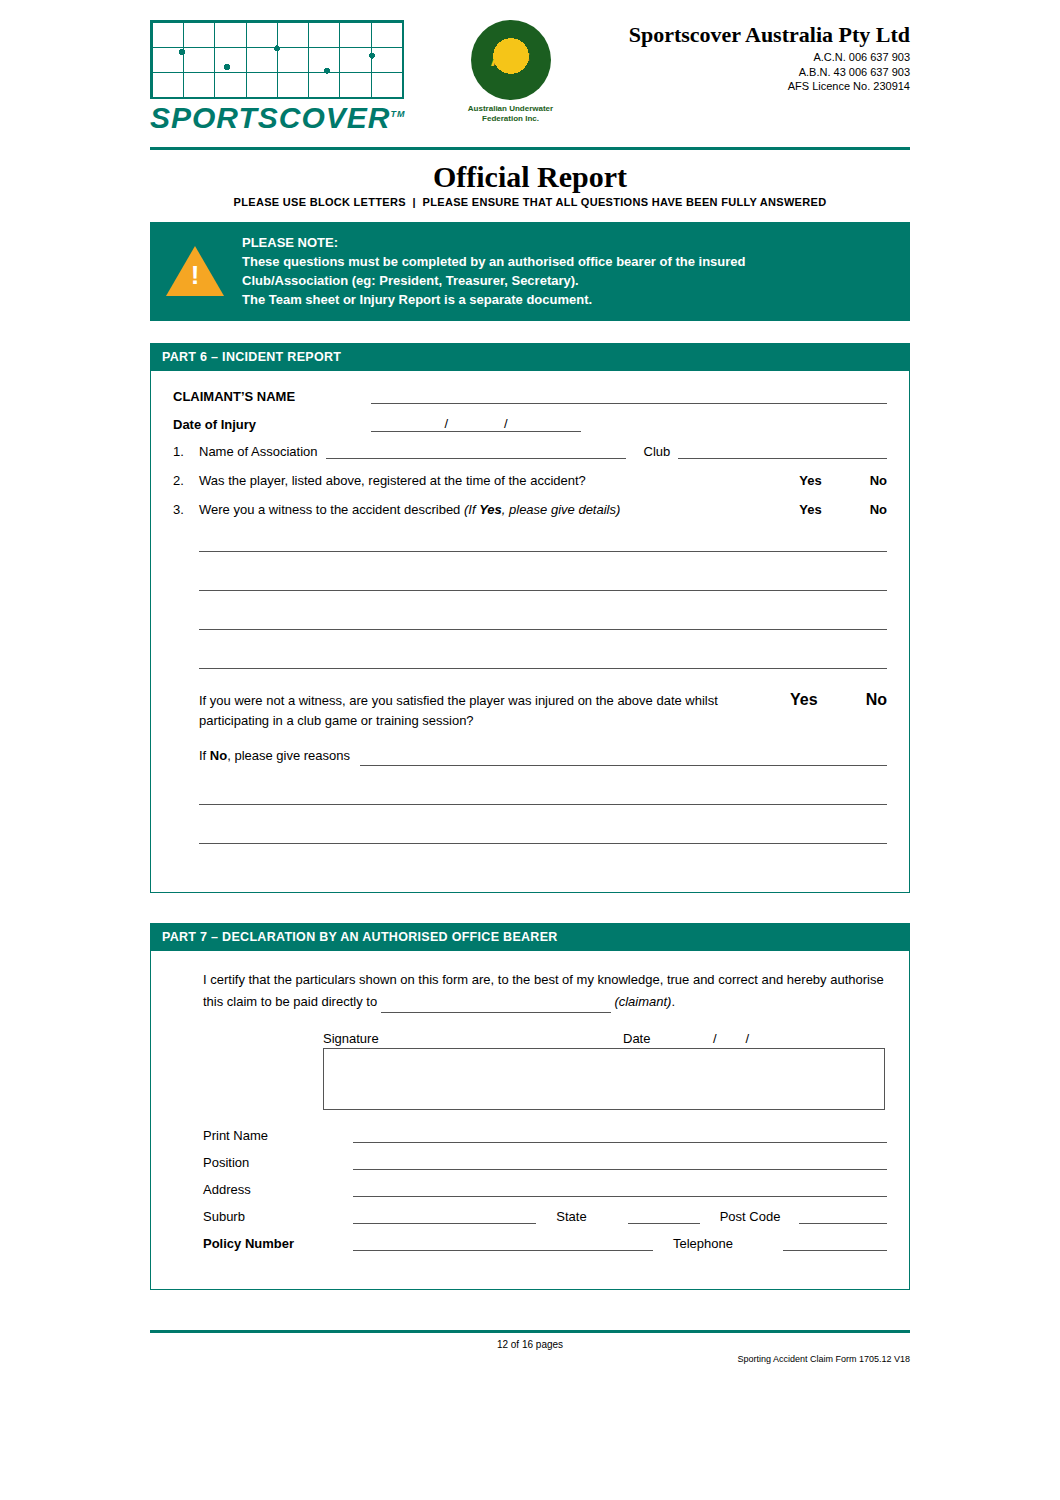SPORTSCOVERTM
Australian Underwater
Federation Inc.
Sportscover Australia Pty Ltd
A.C.N. 006 637 903
A.B.N. 43 006 637 903
AFS Licence No. 230914
Official Report
PLEASE USE BLOCK LETTERS | PLEASE ENSURE THAT ALL QUESTIONS HAVE BEEN FULLY ANSWERED
!
PLEASE NOTE:
These questions must be completed by an authorised office bearer of the insured
Club/Association (eg: President, Treasurer, Secretary).
The Team sheet or Injury Report is a separate document.
PART 6 – INCIDENT REPORT
CLAIMANT’S NAME
Date of Injury
//
1.
Name of Association
Club
2.
Was the player, listed above, registered at the time of the accident?
Yes No
3.
Were you a witness to the accident described (If Yes, please give details)
Yes No
If you were not a witness, are you satisfied the player was injured on the above date whilst participating in a club game or training session?
Yes No
If No, please give reasons
PART 7 – DECLARATION BY AN AUTHORISED OFFICE BEARER
I certify that the particulars shown on this form are, to the best of my knowledge, true and correct and hereby authorise this claim to be paid directly to (claimant).
Signature
Date
/ /
Print Name
Position
Address
Suburb
State
Post Code
Policy Number
Telephone
12 of 16 pages
Sporting Accident Claim Form 1705.12 V18